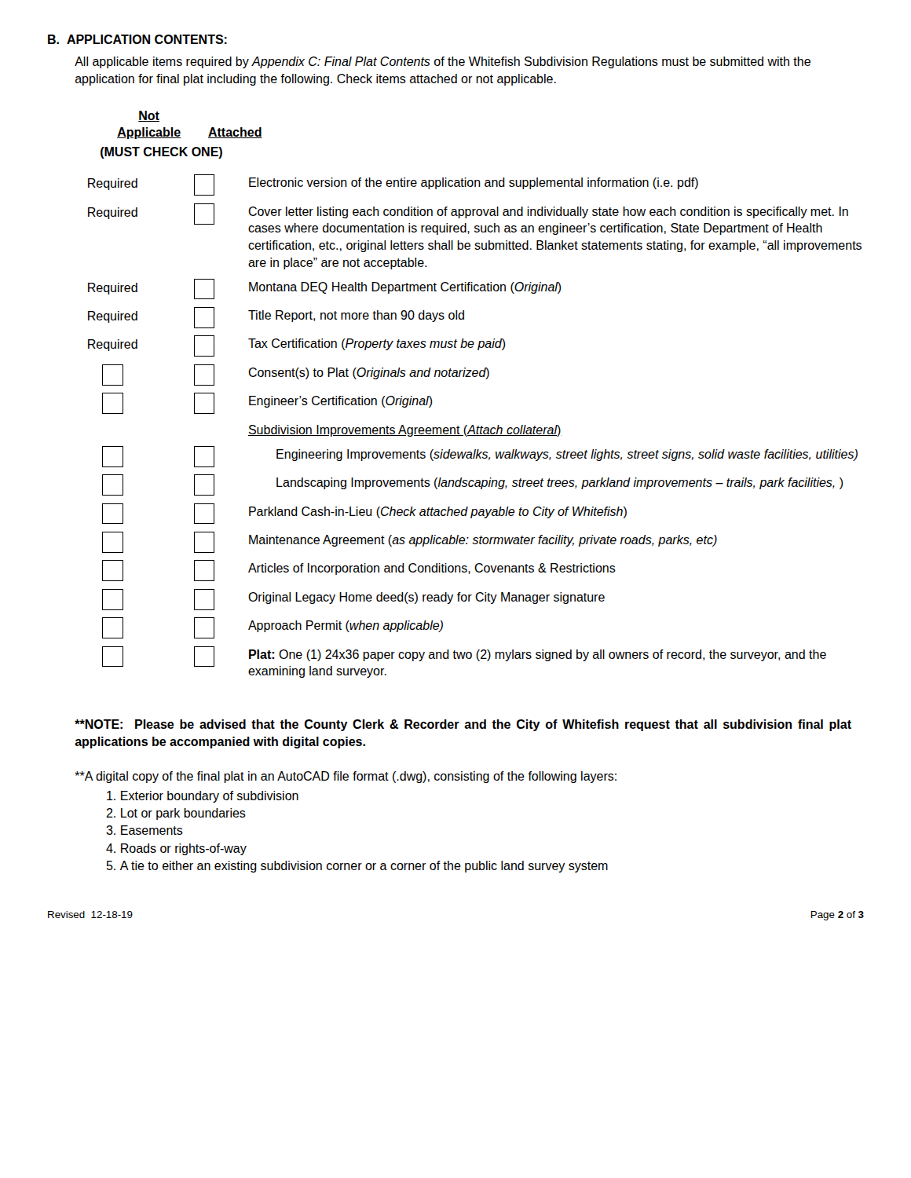B. APPLICATION CONTENTS:
All applicable items required by Appendix C: Final Plat Contents of the Whitefish Subdivision Regulations must be submitted with the application for final plat including the following. Check items attached or not applicable.
Not
Applicable Attached
(MUST CHECK ONE)
| Required | | Electronic version of the entire application and supplemental information (i.e. pdf) |
| Required | | Cover letter listing each condition of approval and individually state how each condition is specifically met. In cases where documentation is required, such as an engineer’s certification, State Department of Health certification, etc., original letters shall be submitted. Blanket statements stating, for example, “all improvements are in place” are not acceptable. |
| Required | | Montana DEQ Health Department Certification ( Original ) |
| Required | | Title Report, not more than 90 days old |
| Required | | Tax Certification ( Property taxes must be paid ) |
| | | Consent(s) to Plat ( Originals and notarized ) |
| | | Engineer’s Certification ( Original ) |
| | | Subdivision Improvements Agreement ( Attach collateral ) |
| | | Engineering Improvements ( sidewalks, walkways, street lights, street signs, solid waste facilities, utilities) |
| | | Landscaping Improvements ( landscaping, street trees, parkland improvements – trails, park facilities, ) |
| | | Parkland Cash-in-Lieu ( Check attached payable to City of Whitefish ) |
| | | Maintenance Agreement ( as applicable: stormwater facility, private roads, parks, etc) |
| | | Articles of Incorporation and Conditions, Covenants & Restrictions |
| | | Original Legacy Home deed(s) ready for City Manager signature |
| | | Approach Permit ( when applicable) |
| | | Plat: One (1) 24x36 paper copy and two (2) mylars signed by all owners of record, the surveyor, and the examining land surveyor. |
**NOTE: Please be advised that the County Clerk & Recorder and the City of Whitefish request that all subdivision final plat applications be accompanied with digital copies.
**A digital copy of the final plat in an AutoCAD file format (.dwg), consisting of the following layers:
Exterior boundary of subdivision
Lot or park boundaries
Easements
Roads or rights-of-way
A tie to either an existing subdivision corner or a corner of the public land survey system
Revised 12-18-19
Page 2 of 3